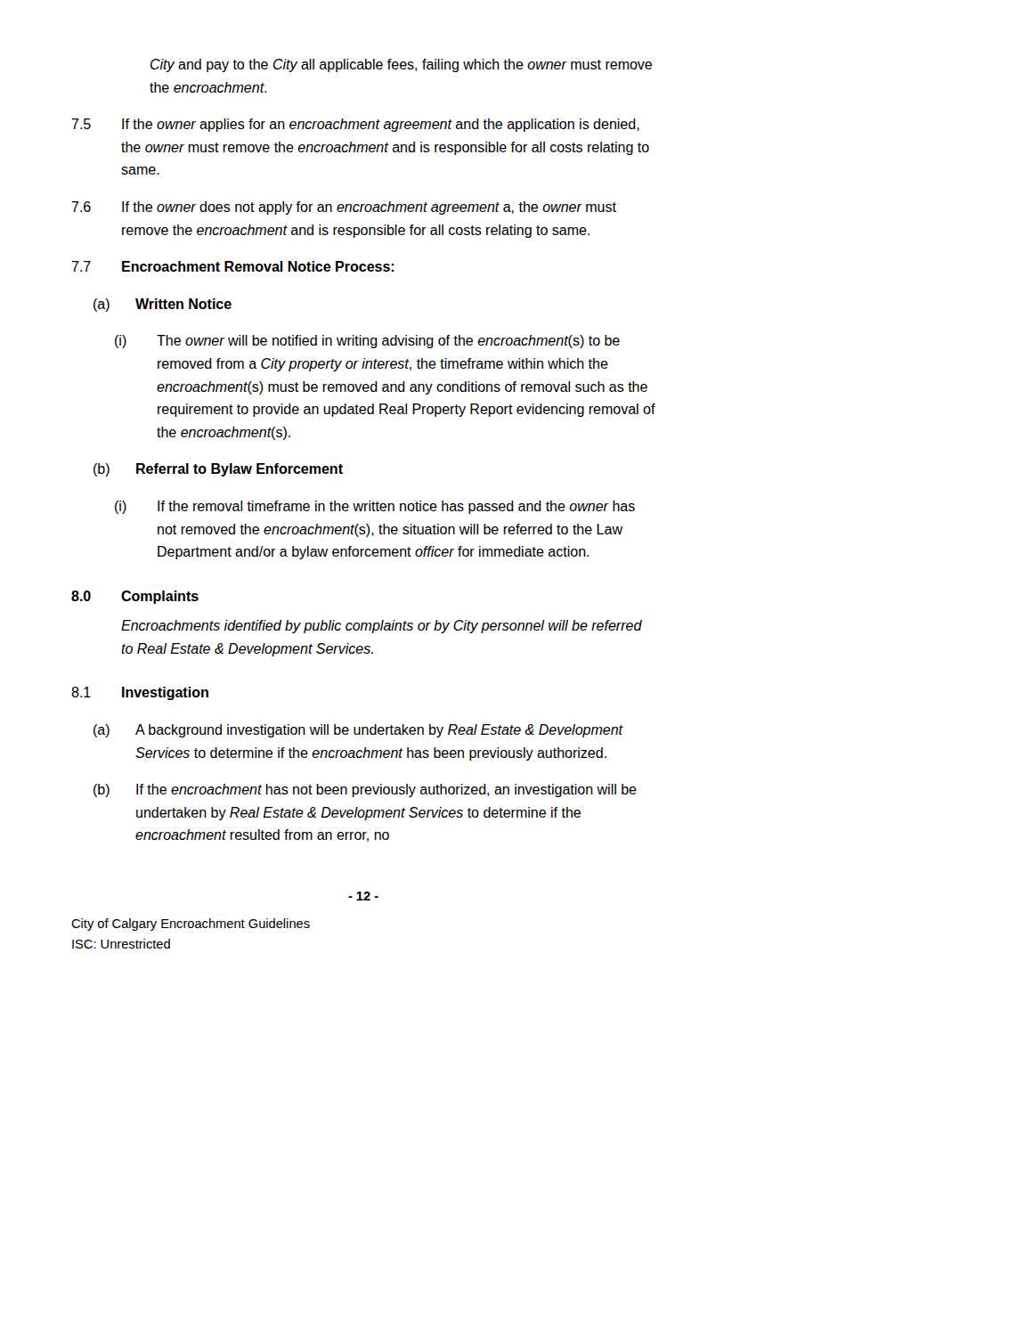City and pay to the City all applicable fees, failing which the owner must remove the encroachment.
7.5
If the owner applies for an encroachment agreement and the application is denied, the owner must remove the encroachment and is responsible for all costs relating to same.
7.6
If the owner does not apply for an encroachment agreement a, the owner must remove the encroachment and is responsible for all costs relating to same.
7.7
Encroachment Removal Notice Process:
(a)
Written Notice
(i)
The owner will be notified in writing advising of the encroachment(s) to be removed from a City property or interest, the timeframe within which the encroachment(s) must be removed and any conditions of removal such as the requirement to provide an updated Real Property Report evidencing removal of the encroachment(s).
(b)
Referral to Bylaw Enforcement
(i)
If the removal timeframe in the written notice has passed and the owner has not removed the encroachment(s), the situation will be referred to the Law Department and/or a bylaw enforcement officer for immediate action.
8.0
Complaints
Encroachments identified by public complaints or by City personnel will be referred to Real Estate & Development Services.
8.1
Investigation
(a)
A background investigation will be undertaken by Real Estate & Development Services to determine if the encroachment has been previously authorized.
(b)
If the encroachment has not been previously authorized, an investigation will be undertaken by Real Estate & Development Services to determine if the encroachment resulted from an error, no
- 12 -
City of Calgary Encroachment Guidelines
ISC: Unrestricted